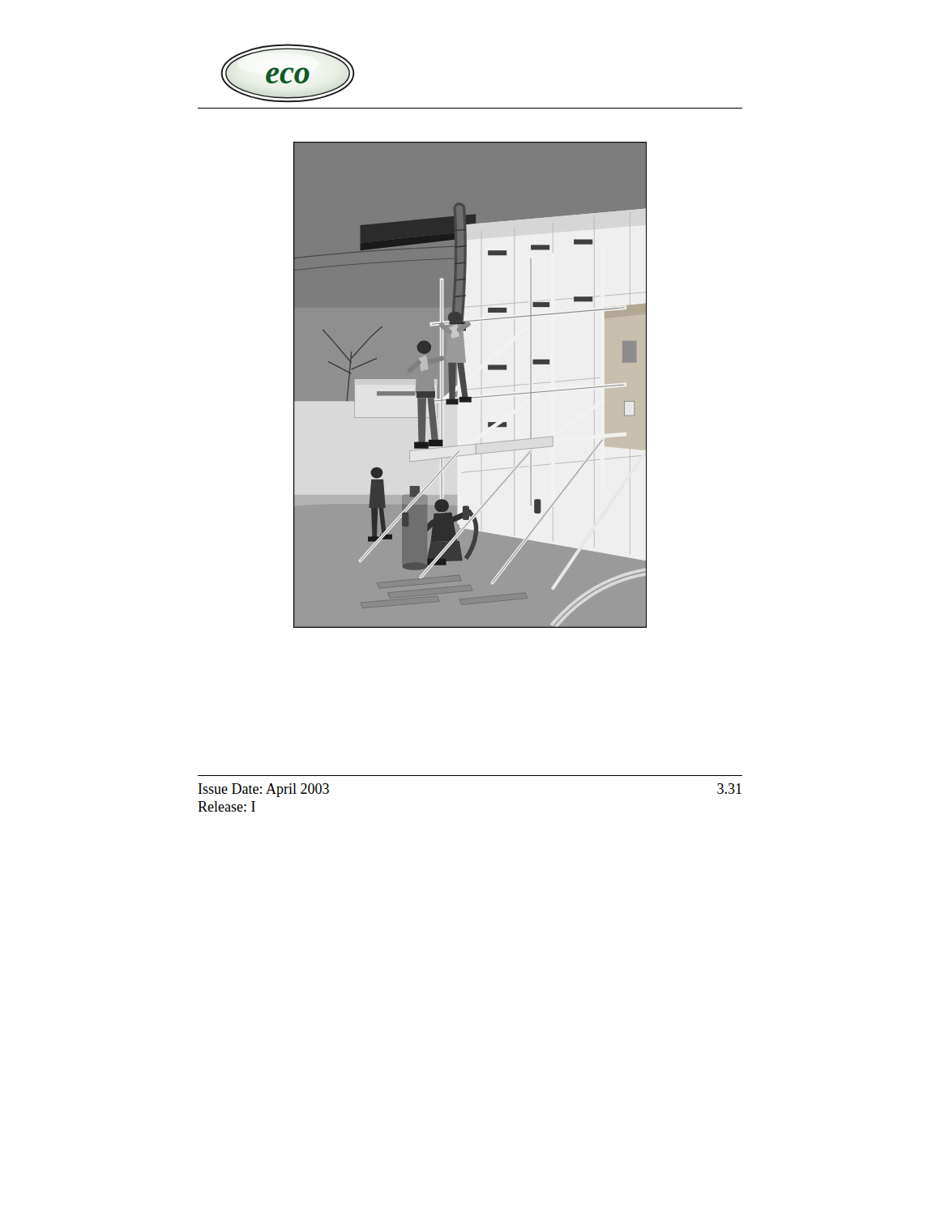eco
Concrete placement into ICF walls from scaffolding Grayscale construction photo: two workers on a scaffold plank guide a concrete pump hose into the top of a tall insulated concrete form wall; a third worker kneels at the base of the wall with a vibrator, and a fourth stands on the ground at left. Diagonal pipe braces support the forms.
Workers placing concrete into insulated concrete forms from scaffolding.
Issue Date: April 2003
Release: I
3.31